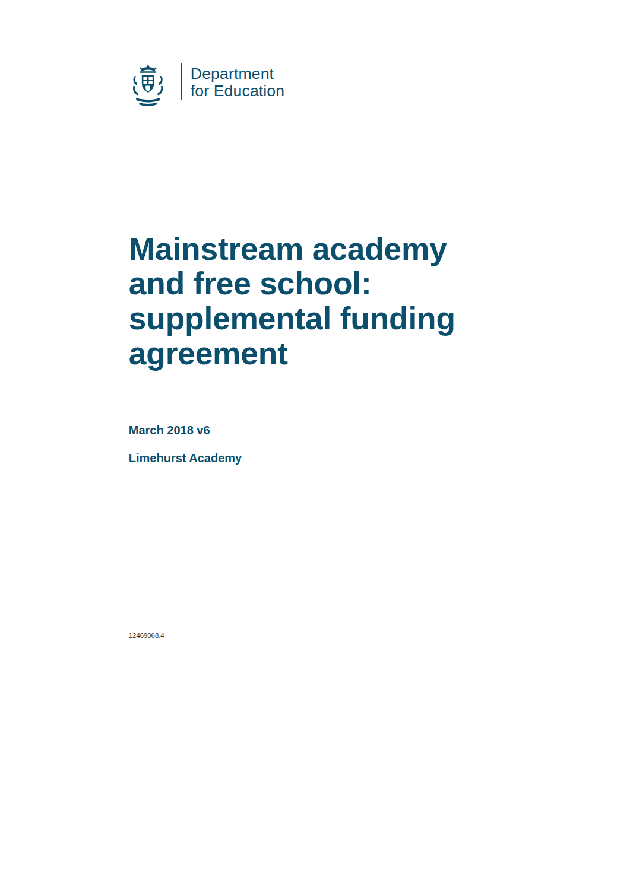Department
for Education
Mainstream academy and free school: supplemental funding agreement
March 2018 v6
Limehurst Academy
12469068.4